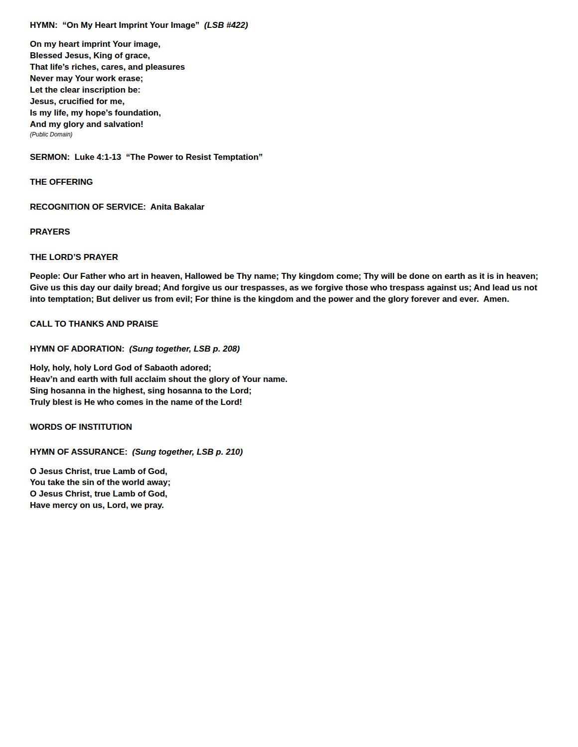HYMN: “On My Heart Imprint Your Image” (LSB #422)
On my heart imprint Your image,
Blessed Jesus, King of grace,
That life’s riches, cares, and pleasures
Never may Your work erase;
Let the clear inscription be:
Jesus, crucified for me,
Is my life, my hope’s foundation,
And my glory and salvation!
(Public Domain)
SERMON: Luke 4:1-13 “The Power to Resist Temptation”
THE OFFERING
RECOGNITION OF SERVICE: Anita Bakalar
PRAYERS
THE LORD’S PRAYER
People: Our Father who art in heaven, Hallowed be Thy name; Thy kingdom come; Thy will be done on earth as it is in heaven; Give us this day our daily bread; And forgive us our trespasses, as we forgive those who trespass against us; And lead us not into temptation; But deliver us from evil; For thine is the kingdom and the power and the glory forever and ever. Amen.
CALL TO THANKS AND PRAISE
HYMN OF ADORATION: (Sung together, LSB p. 208)
Holy, holy, holy Lord God of Sabaoth adored;
Heav’n and earth with full acclaim shout the glory of Your name.
Sing hosanna in the highest, sing hosanna to the Lord;
Truly blest is He who comes in the name of the Lord!
WORDS OF INSTITUTION
HYMN OF ASSURANCE: (Sung together, LSB p. 210)
O Jesus Christ, true Lamb of God,
You take the sin of the world away;
O Jesus Christ, true Lamb of God,
Have mercy on us, Lord, we pray.